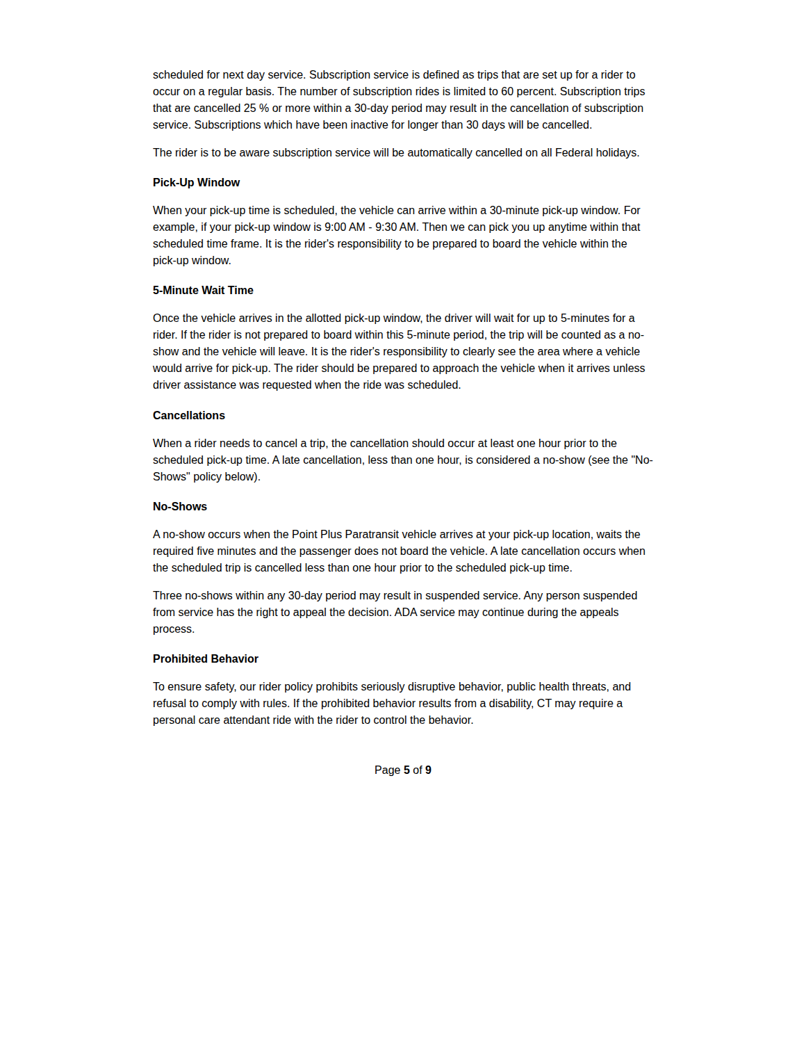scheduled for next day service. Subscription service is defined as trips that are set up for a rider to occur on a regular basis. The number of subscription rides is limited to 60 percent. Subscription trips that are cancelled 25 % or more within a 30-day period may result in the cancellation of subscription service. Subscriptions which have been inactive for longer than 30 days will be cancelled.
The rider is to be aware subscription service will be automatically cancelled on all Federal holidays.
Pick-Up Window
When your pick-up time is scheduled, the vehicle can arrive within a 30-minute pick-up window. For example, if your pick-up window is 9:00 AM - 9:30 AM. Then we can pick you up anytime within that scheduled time frame. It is the rider's responsibility to be prepared to board the vehicle within the pick-up window.
5-Minute Wait Time
Once the vehicle arrives in the allotted pick-up window, the driver will wait for up to 5-minutes for a rider. If the rider is not prepared to board within this 5-minute period, the trip will be counted as a no-show and the vehicle will leave. It is the rider's responsibility to clearly see the area where a vehicle would arrive for pick-up. The rider should be prepared to approach the vehicle when it arrives unless driver assistance was requested when the ride was scheduled.
Cancellations
When a rider needs to cancel a trip, the cancellation should occur at least one hour prior to the scheduled pick-up time. A late cancellation, less than one hour, is considered a no-show (see the "No-Shows" policy below).
No-Shows
A no-show occurs when the Point Plus Paratransit vehicle arrives at your pick-up location, waits the required five minutes and the passenger does not board the vehicle. A late cancellation occurs when the scheduled trip is cancelled less than one hour prior to the scheduled pick-up time.
Three no-shows within any 30-day period may result in suspended service. Any person suspended from service has the right to appeal the decision. ADA service may continue during the appeals process.
Prohibited Behavior
To ensure safety, our rider policy prohibits seriously disruptive behavior, public health threats, and refusal to comply with rules. If the prohibited behavior results from a disability, CT may require a personal care attendant ride with the rider to control the behavior.
Page 5 of 9